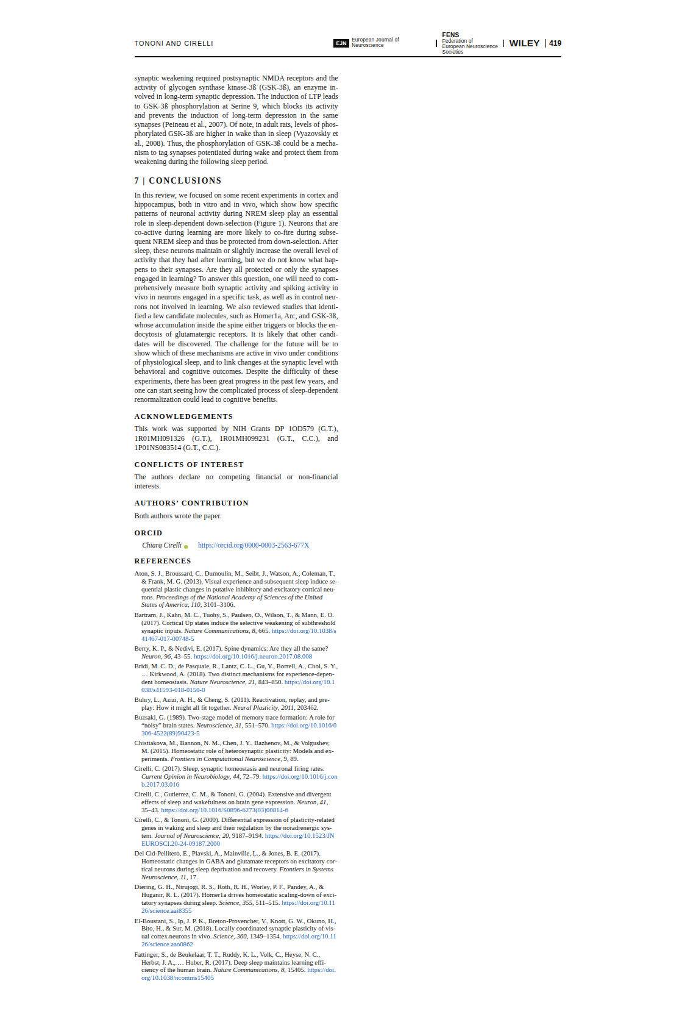Tononi and Cirelli
EJN European Journal of Neuroscience FENS
Federation of
European Neuroscience
Societies WILEY 419
synaptic weakening required postsynaptic NMDA receptors and the activity of glycogen synthase kinase-3ß (GSK-3ß), an enzyme involved in long-term synaptic depression. The induction of LTP leads to GSK-3ß phosphorylation at Serine 9, which blocks its activity and prevents the induction of long-term depression in the same synapses (Peineau et al., 2007). Of note, in adult rats, levels of phosphorylated GSK-3ß are higher in wake than in sleep (Vyazovskiy et al., 2008). Thus, the phosphorylation of GSK-3ß could be a mechanism to tag synapses potentiated during wake and protect them from weakening during the following sleep period.
7 | CONCLUSIONS
In this review, we focused on some recent experiments in cortex and hippocampus, both in vitro and in vivo, which show how specific patterns of neuronal activity during NREM sleep play an essential role in sleep-dependent down-selection (Figure 1). Neurons that are co-active during learning are more likely to co-fire during subsequent NREM sleep and thus be protected from down-selection. After sleep, these neurons maintain or slightly increase the overall level of activity that they had after learning, but we do not know what happens to their synapses. Are they all protected or only the synapses engaged in learning? To answer this question, one will need to comprehensively measure both synaptic activity and spiking activity in vivo in neurons engaged in a specific task, as well as in control neurons not involved in learning. We also reviewed studies that identified a few candidate molecules, such as Homer1a, Arc, and GSK-3ß, whose accumulation inside the spine either triggers or blocks the endocytosis of glutamatergic receptors. It is likely that other candidates will be discovered. The challenge for the future will be to show which of these mechanisms are active in vivo under conditions of physiological sleep, and to link changes at the synaptic level with behavioral and cognitive outcomes. Despite the difficulty of these experiments, there has been great progress in the past few years, and one can start seeing how the complicated process of sleep-dependent renormalization could lead to cognitive benefits.
ACKNOWLEDGEMENTS
This work was supported by NIH Grants DP 1OD579 (G.T.), 1R01MH091326 (G.T.), 1R01MH099231 (G.T., C.C.), and 1P01NS083514 (G.T., C.C.).
CONFLICTS OF INTEREST
The authors declare no competing financial or non-financial interests.
AUTHORS’ CONTRIBUTION
Both authors wrote the paper.
ORCID
Chiara Cirelli iD https://orcid.org/0000-0003-2563-677X
REFERENCES
Aton, S. J., Broussard, C., Dumoulin, M., Seibt, J., Watson, A., Coleman, T., & Frank, M. G. (2013). Visual experience and subsequent sleep induce sequential plastic changes in putative inhibitory and excitatory cortical neurons. Proceedings of the National Academy of Sciences of the United States of America, 110, 3101–3106.
Bartram, J., Kahn, M. C., Tuohy, S., Paulsen, O., Wilson, T., & Mann, E. O. (2017). Cortical Up states induce the selective weakening of subthreshold synaptic inputs. Nature Communications, 8, 665. https://doi.org/10.1038/s41467-017-00748-5
Berry, K. P., & Nedivi, E. (2017). Spine dynamics: Are they all the same? Neuron, 96, 43–55. https://doi.org/10.1016/j.neuron.2017.08.008
Bridi, M. C. D., de Pasquale, R., Lantz, C. L., Gu, Y., Borrell, A., Choi, S. Y., … Kirkwood, A. (2018). Two distinct mechanisms for experience-dependent homeostasis. Nature Neuroscience, 21, 843–850. https://doi.org/10.1038/s41593-018-0150-0
Buhry, L., Azizi, A. H., & Cheng, S. (2011). Reactivation, replay, and preplay: How it might all fit together. Neural Plasticity, 2011, 203462.
Buzsaki, G. (1989). Two-stage model of memory trace formation: A role for “noisy” brain states. Neuroscience, 31, 551–570. https://doi.org/10.1016/0306-4522(89)90423-5
Chistiakova, M., Bannon, N. M., Chen, J. Y., Bazhenov, M., & Volgushev, M. (2015). Homeostatic role of heterosynaptic plasticity: Models and experiments. Frontiers in Computational Neuroscience, 9, 89.
Cirelli, C. (2017). Sleep, synaptic homeostasis and neuronal firing rates. Current Opinion in Neurobiology, 44, 72–79. https://doi.org/10.1016/j.conb.2017.03.016
Cirelli, C., Gutierrez, C. M., & Tononi, G. (2004). Extensive and divergent effects of sleep and wakefulness on brain gene expression. Neuron, 41, 35–43. https://doi.org/10.1016/S0896-6273(03)00814-6
Cirelli, C., & Tononi, G. (2000). Differential expression of plasticity-related genes in waking and sleep and their regulation by the noradrenergic system. Journal of Neuroscience, 20, 9187–9194. https://doi.org/10.1523/JNEUROSCI.20-24-09187.2000
Del Cid-Pellitero, E., Plavski, A., Mainville, L., & Jones, B. E. (2017). Homeostatic changes in GABA and glutamate receptors on excitatory cortical neurons during sleep deprivation and recovery. Frontiers in Systems Neuroscience, 11, 17.
Diering, G. H., Nirujogi, R. S., Roth, R. H., Worley, P. F., Pandey, A., & Huganir, R. L. (2017). Homer1a drives homeostatic scaling-down of excitatory synapses during sleep. Science, 355, 511–515. https://doi.org/10.1126/science.aai8355
El-Boustani, S., Ip, J. P. K., Breton-Provencher, V., Knott, G. W., Okuno, H., Bito, H., & Sur, M. (2018). Locally coordinated synaptic plasticity of visual cortex neurons in vivo. Science, 360, 1349–1354. https://doi.org/10.1126/science.aao0862
Fattinger, S., de Beukelaar, T. T., Ruddy, K. L., Volk, C., Heyse, N. C., Herbst, J. A., … Huber, R. (2017). Deep sleep maintains learning efficiency of the human brain. Nature Communications, 8, 15405. https://doi.org/10.1038/ncomms15405